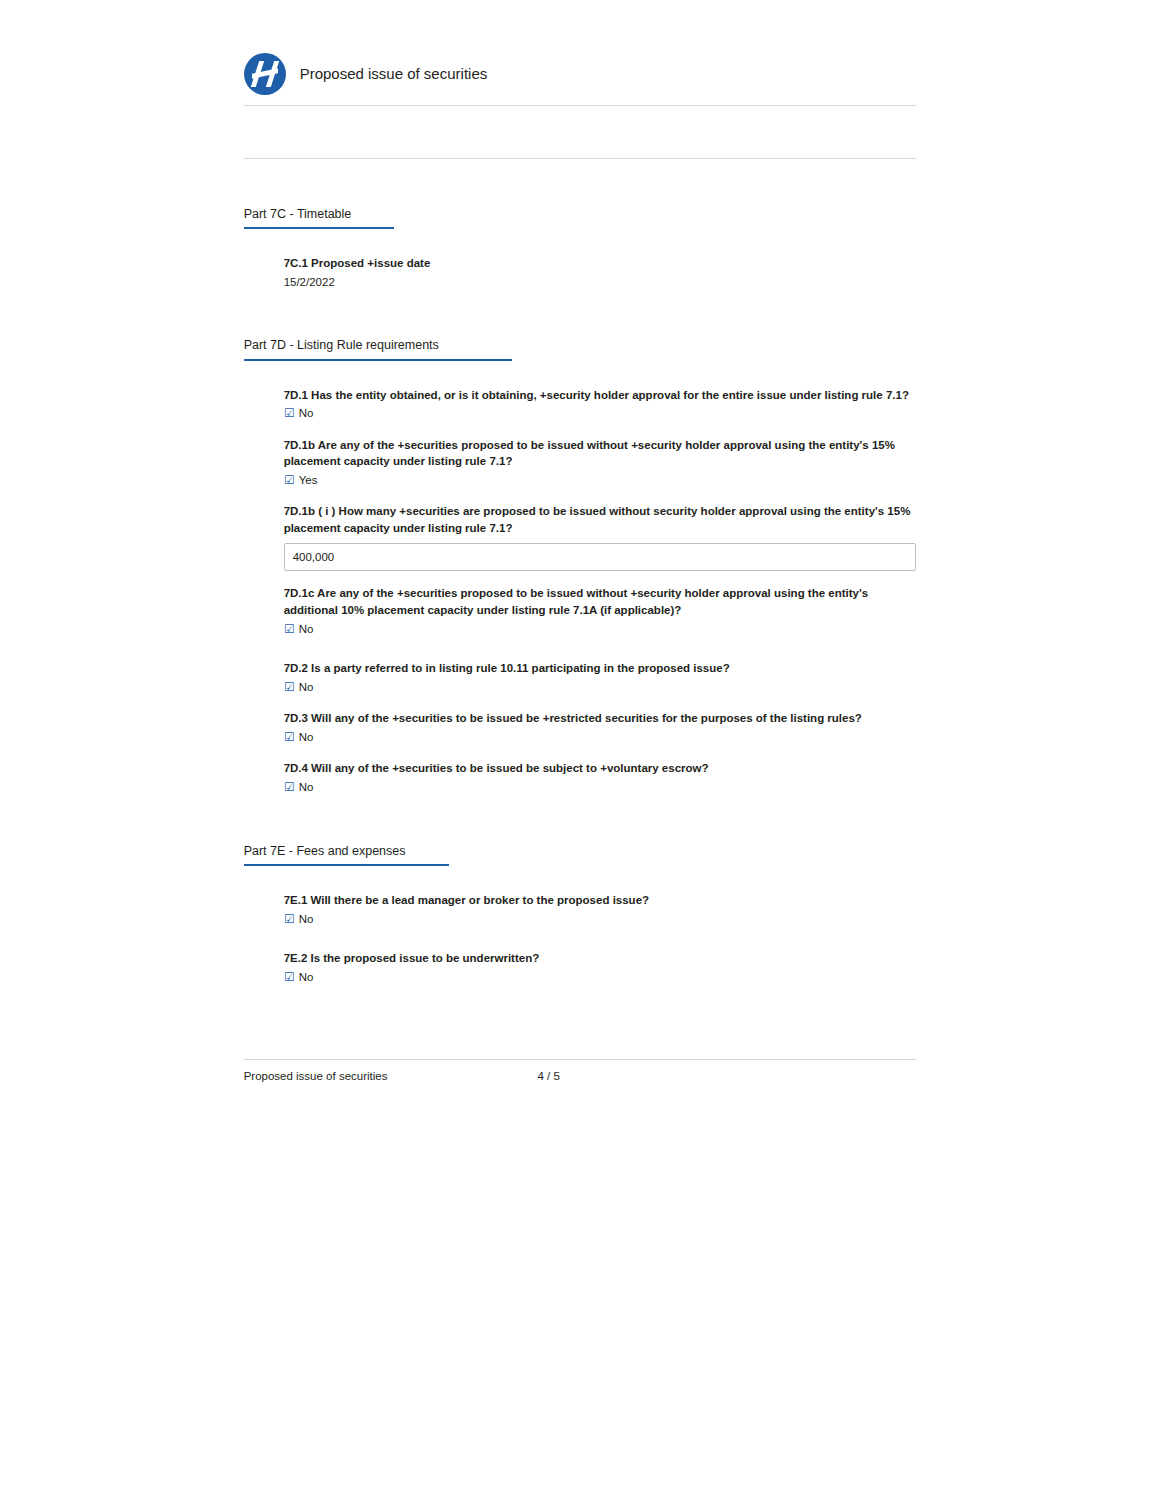Proposed issue of securities
Part 7C - Timetable
7C.1 Proposed +issue date
15/2/2022
Part 7D - Listing Rule requirements
7D.1 Has the entity obtained, or is it obtaining, +security holder approval for the entire issue under listing rule 7.1?
☑No
7D.1b Are any of the +securities proposed to be issued without +security holder approval using the entity's 15% placement capacity under listing rule 7.1?
☑Yes
7D.1b ( i ) How many +securities are proposed to be issued without security holder approval using the entity's 15% placement capacity under listing rule 7.1?
400,000
7D.1c Are any of the +securities proposed to be issued without +security holder approval using the entity's additional 10% placement capacity under listing rule 7.1A (if applicable)?
☑No
7D.2 Is a party referred to in listing rule 10.11 participating in the proposed issue?
☑No
7D.3 Will any of the +securities to be issued be +restricted securities for the purposes of the listing rules?
☑No
7D.4 Will any of the +securities to be issued be subject to +voluntary escrow?
☑No
Part 7E - Fees and expenses
7E.1 Will there be a lead manager or broker to the proposed issue?
☑No
7E.2 Is the proposed issue to be underwritten?
☑No
Proposed issue of securities 4 / 5